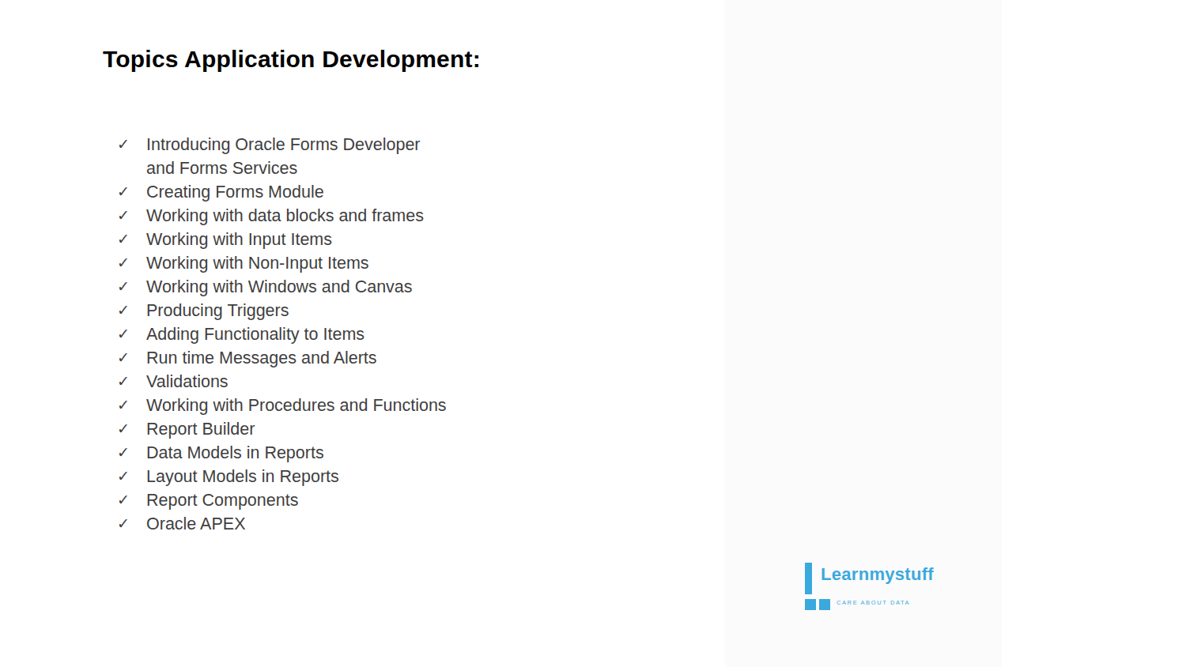Topics Application Development:
Introducing Oracle Forms Developer and Forms Services
Creating Forms Module
Working with data blocks and frames
Working with Input Items
Working with Non-Input Items
Working with Windows and Canvas
Producing Triggers
Adding Functionality to Items
Run time Messages and Alerts
Validations
Working with Procedures and Functions
Report Builder
Data Models in Reports
Layout Models in Reports
Report Components
Oracle APEX
Learnmystuff
CARE ABOUT DATA